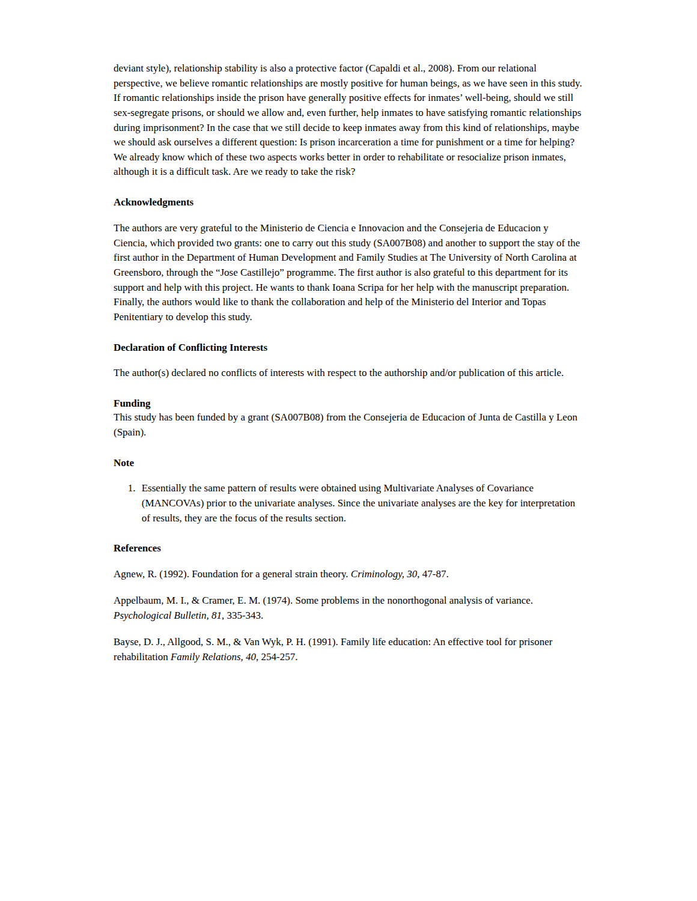deviant style), relationship stability is also a protective factor (Capaldi et al., 2008). From our relational perspective, we believe romantic relationships are mostly positive for human beings, as we have seen in this study. If romantic relationships inside the prison have generally positive effects for inmates’ well-being, should we still sex-segregate prisons, or should we allow and, even further, help inmates to have satisfying romantic relationships during imprisonment? In the case that we still decide to keep inmates away from this kind of relationships, maybe we should ask ourselves a different question: Is prison incarceration a time for punishment or a time for helping? We already know which of these two aspects works better in order to rehabilitate or resocialize prison inmates, although it is a difficult task. Are we ready to take the risk?
Acknowledgments
The authors are very grateful to the Ministerio de Ciencia e Innovacion and the Consejeria de Educacion y Ciencia, which provided two grants: one to carry out this study (SA007B08) and another to support the stay of the first author in the Department of Human Development and Family Studies at The University of North Carolina at Greensboro, through the “Jose Castillejo” programme. The first author is also grateful to this department for its support and help with this project. He wants to thank Ioana Scripa for her help with the manuscript preparation. Finally, the authors would like to thank the collaboration and help of the Ministerio del Interior and Topas Penitentiary to develop this study.
Declaration of Conflicting Interests
The author(s) declared no conflicts of interests with respect to the authorship and/or publication of this article.
Funding
This study has been funded by a grant (SA007B08) from the Consejeria de Educacion of Junta de Castilla y Leon (Spain).
Note
Essentially the same pattern of results were obtained using Multivariate Analyses of Covariance (MANCOVAs) prior to the univariate analyses. Since the univariate analyses are the key for interpretation of results, they are the focus of the results section.
References
Agnew, R. (1992). Foundation for a general strain theory. Criminology, 30, 47-87.
Appelbaum, M. I., & Cramer, E. M. (1974). Some problems in the nonorthogonal analysis of variance. Psychological Bulletin, 81, 335-343.
Bayse, D. J., Allgood, S. M., & Van Wyk, P. H. (1991). Family life education: An effective tool for prisoner rehabilitation Family Relations, 40, 254-257.